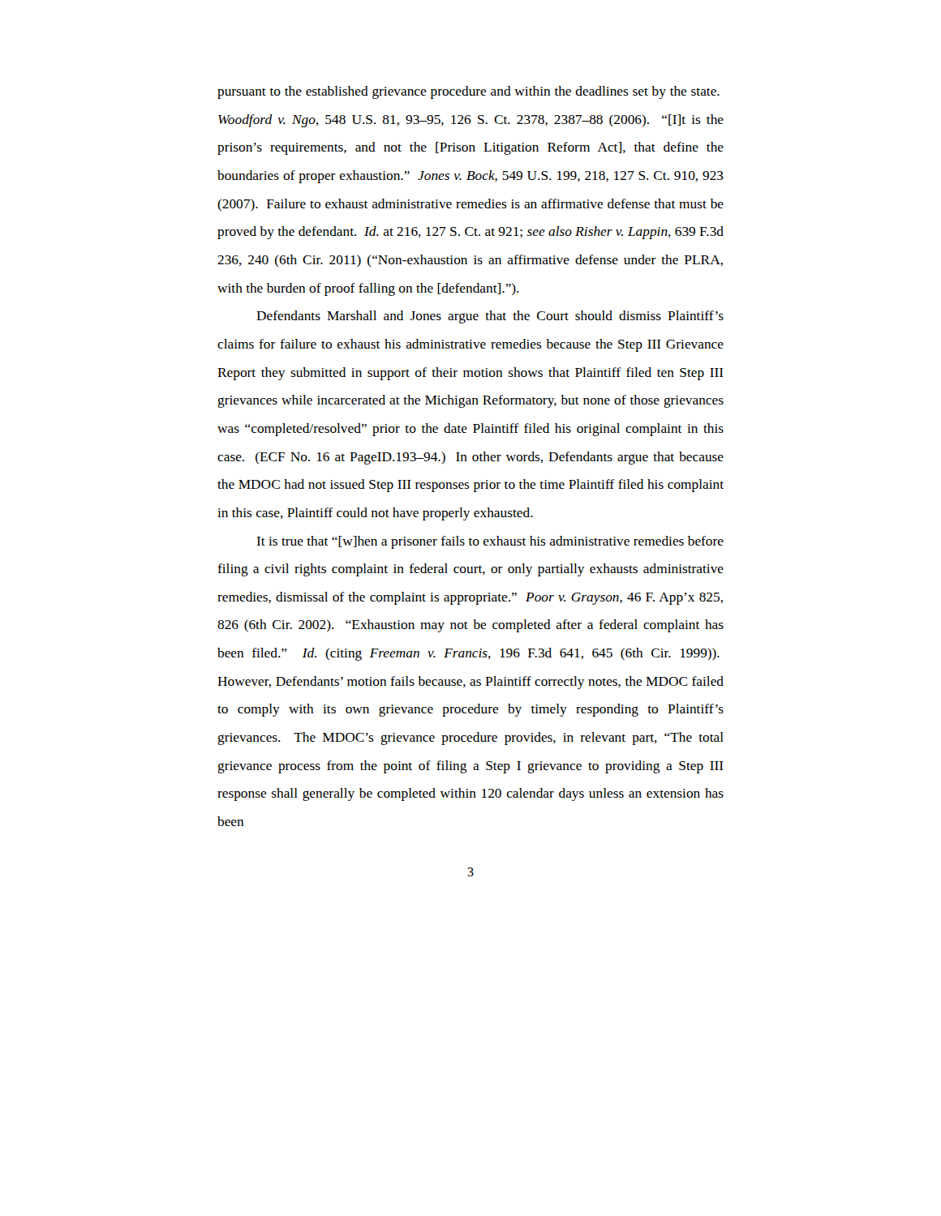pursuant to the established grievance procedure and within the deadlines set by the state. Woodford v. Ngo, 548 U.S. 81, 93–95, 126 S. Ct. 2378, 2387–88 (2006). “[I]t is the prison’s requirements, and not the [Prison Litigation Reform Act], that define the boundaries of proper exhaustion.” Jones v. Bock, 549 U.S. 199, 218, 127 S. Ct. 910, 923 (2007). Failure to exhaust administrative remedies is an affirmative defense that must be proved by the defendant. Id. at 216, 127 S. Ct. at 921; see also Risher v. Lappin, 639 F.3d 236, 240 (6th Cir. 2011) (“Non-exhaustion is an affirmative defense under the PLRA, with the burden of proof falling on the [defendant].”).
Defendants Marshall and Jones argue that the Court should dismiss Plaintiff’s claims for failure to exhaust his administrative remedies because the Step III Grievance Report they submitted in support of their motion shows that Plaintiff filed ten Step III grievances while incarcerated at the Michigan Reformatory, but none of those grievances was “completed/resolved” prior to the date Plaintiff filed his original complaint in this case. (ECF No. 16 at PageID.193–94.) In other words, Defendants argue that because the MDOC had not issued Step III responses prior to the time Plaintiff filed his complaint in this case, Plaintiff could not have properly exhausted.
It is true that “[w]hen a prisoner fails to exhaust his administrative remedies before filing a civil rights complaint in federal court, or only partially exhausts administrative remedies, dismissal of the complaint is appropriate.” Poor v. Grayson, 46 F. App’x 825, 826 (6th Cir. 2002). “Exhaustion may not be completed after a federal complaint has been filed.” Id. (citing Freeman v. Francis, 196 F.3d 641, 645 (6th Cir. 1999)). However, Defendants’ motion fails because, as Plaintiff correctly notes, the MDOC failed to comply with its own grievance procedure by timely responding to Plaintiff’s grievances. The MDOC’s grievance procedure provides, in relevant part, “The total grievance process from the point of filing a Step I grievance to providing a Step III response shall generally be completed within 120 calendar days unless an extension has been
3